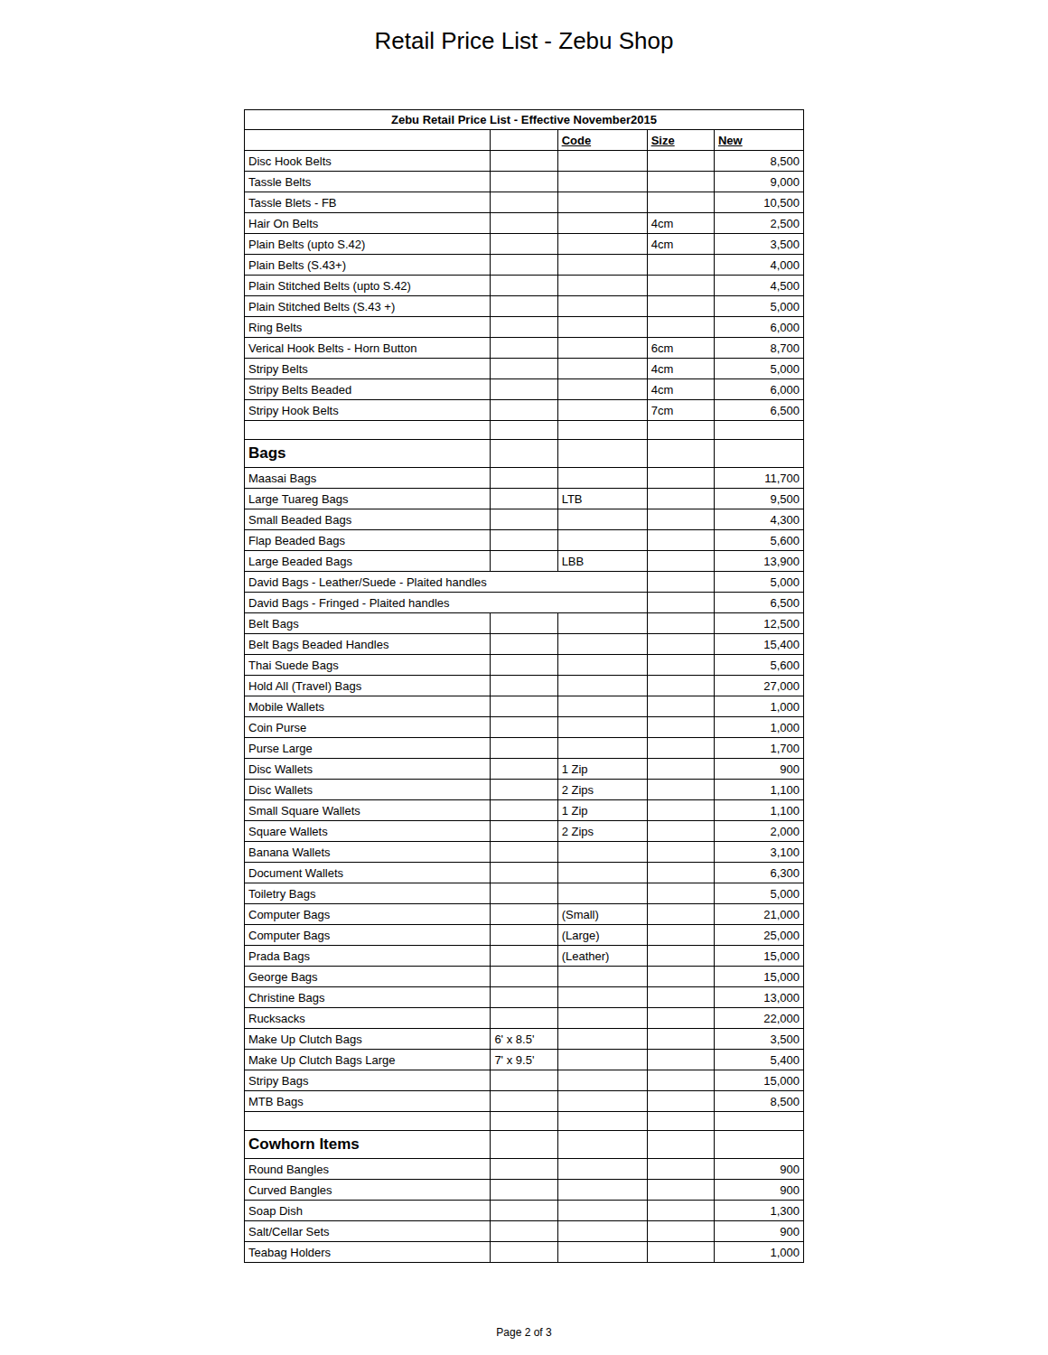Retail Price List - Zebu Shop
Zebu Retail Price List - Effective November2015
| | | Code | Size | New |
| --- | --- | --- | --- | --- |
| Disc Hook Belts | | | | 8,500 |
| Tassle Belts | | | | 9,000 |
| Tassle Blets - FB | | | | 10,500 |
| Hair On Belts | | | 4cm | 2,500 |
| Plain Belts (upto S.42) | | | 4cm | 3,500 |
| Plain Belts (S.43+) | | | | 4,000 |
| Plain Stitched Belts (upto S.42) | | | | 4,500 |
| Plain Stitched Belts (S.43 +) | | | | 5,000 |
| Ring Belts | | | | 6,000 |
| Verical Hook Belts - Horn Button | | | 6cm | 8,700 |
| Stripy Belts | | | 4cm | 5,000 |
| Stripy Belts Beaded | | | 4cm | 6,000 |
| Stripy Hook Belts | | | 7cm | 6,500 |
| Bags | | | | |
| Maasai Bags | | | | 11,700 |
| Large Tuareg Bags | | LTB | | 9,500 |
| Small Beaded Bags | | | | 4,300 |
| Flap Beaded Bags | | | | 5,600 |
| Large Beaded Bags | | LBB | | 13,900 |
| David Bags - Leather/Suede - Plaited handles | | 5,000 |
| David Bags - Fringed - Plaited handles | | 6,500 |
| Belt Bags | | | | 12,500 |
| Belt Bags Beaded Handles | | | | 15,400 |
| Thai Suede Bags | | | | 5,600 |
| Hold All (Travel) Bags | | | | 27,000 |
| Mobile Wallets | | | | 1,000 |
| Coin Purse | | | | 1,000 |
| Purse Large | | | | 1,700 |
| Disc Wallets | | 1 Zip | | 900 |
| Disc Wallets | | 2 Zips | | 1,100 |
| Small Square Wallets | | 1 Zip | | 1,100 |
| Square Wallets | | 2 Zips | | 2,000 |
| Banana Wallets | | | | 3,100 |
| Document Wallets | | | | 6,300 |
| Toiletry Bags | | | | 5,000 |
| Computer Bags | | (Small) | | 21,000 |
| Computer Bags | | (Large) | | 25,000 |
| Prada Bags | | (Leather) | | 15,000 |
| George Bags | | | | 15,000 |
| Christine Bags | | | | 13,000 |
| Rucksacks | | | | 22,000 |
| Make Up Clutch Bags | 6' x 8.5' | | | 3,500 |
| Make Up Clutch Bags Large | 7' x 9.5' | | | 5,400 |
| Stripy Bags | | | | 15,000 |
| MTB Bags | | | | 8,500 |
| Cowhorn Items | | | | |
| Round Bangles | | | | 900 |
| Curved Bangles | | | | 900 |
| Soap Dish | | | | 1,300 |
| Salt/Cellar Sets | | | | 900 |
| Teabag Holders | | | | 1,000 |
Page 2 of 3